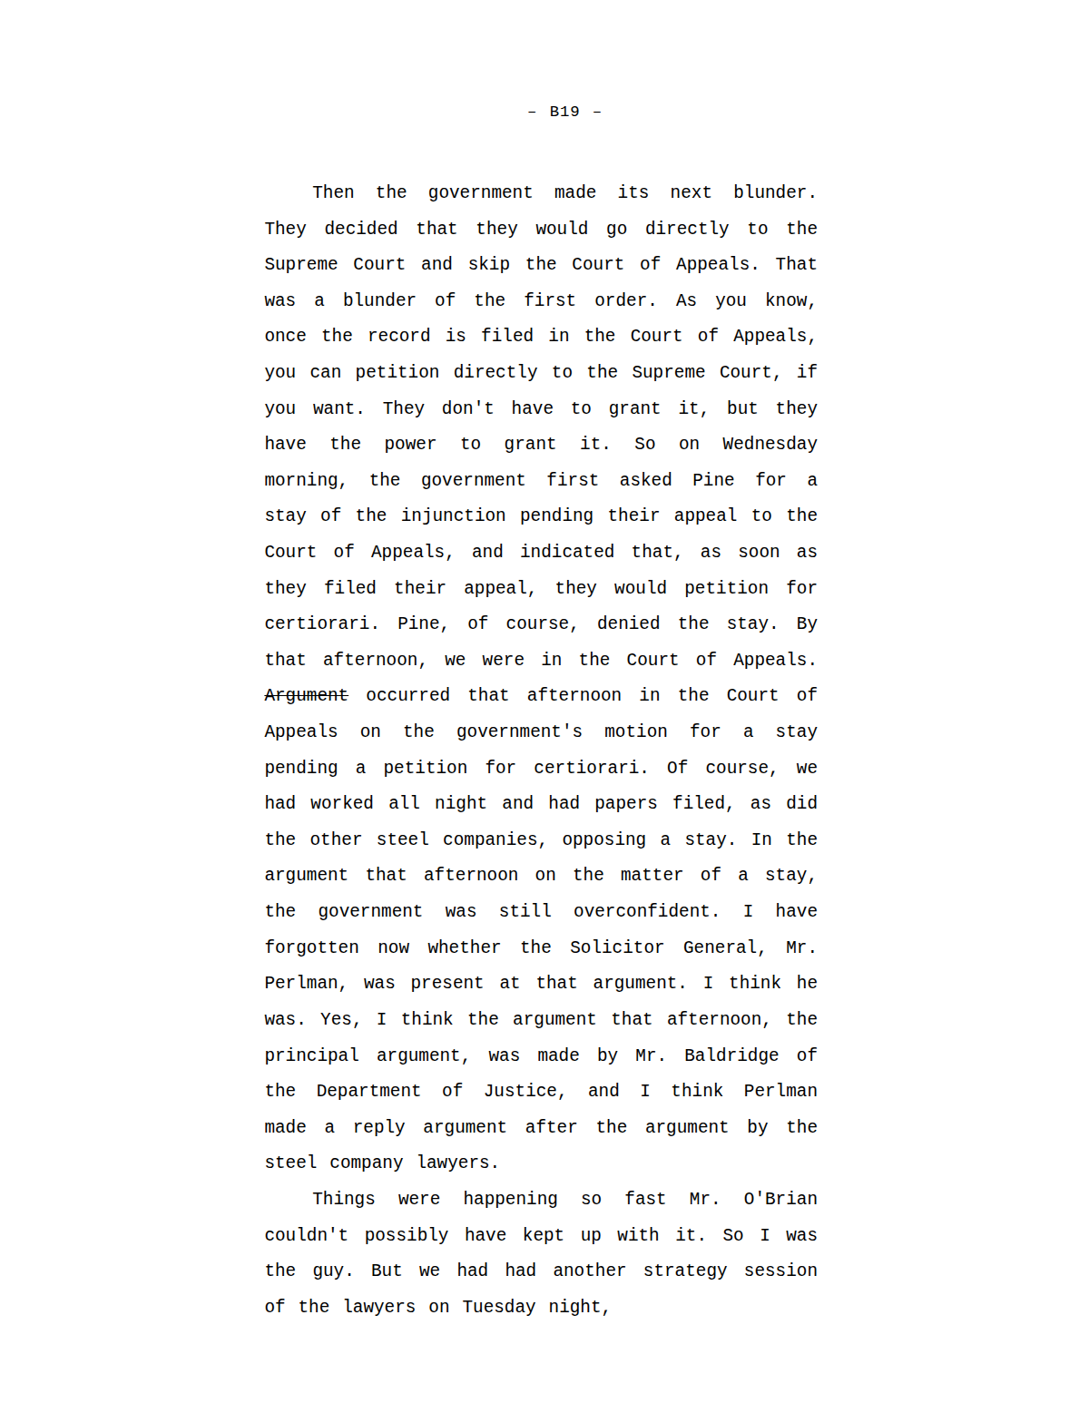– B19 –
Then the government made its next blunder. They decided that they would go directly to the Supreme Court and skip the Court of Appeals. That was a blunder of the first order. As you know, once the record is filed in the Court of Appeals, you can petition directly to the Supreme Court, if you want. They don't have to grant it, but they have the power to grant it. So on Wednesday morning, the government first asked Pine for a stay of the injunction pending their appeal to the Court of Appeals, and indicated that, as soon as they filed their appeal, they would petition for certiorari. Pine, of course, denied the stay. By that afternoon, we were in the Court of Appeals. Argument occurred that afternoon in the Court of Appeals on the government's motion for a stay pending a petition for certiorari. Of course, we had worked all night and had papers filed, as did the other steel companies, opposing a stay. In the argument that afternoon on the matter of a stay, the government was still overconfident. I have forgotten now whether the Solicitor General, Mr. Perlman, was present at that argument. I think he was. Yes, I think the argument that afternoon, the principal argument, was made by Mr. Baldridge of the Department of Justice, and I think Perlman made a reply argument after the argument by the steel company lawyers.
Things were happening so fast Mr. O'Brian couldn't possibly have kept up with it. So I was the guy. But we had had another strategy session of the lawyers on Tuesday night,